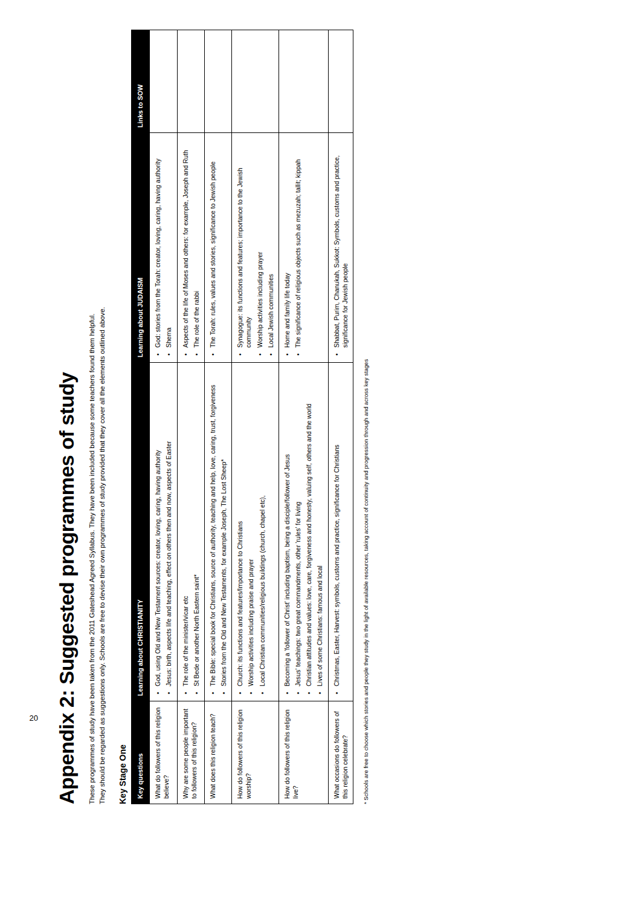20
Appendix 2: Suggested programmes of study
These programmes of study have been taken from the 2011 Gateshead Agreed Syllabus. They have been included because some teachers found them helpful.
They should be regarded as suggestions only. Schools are free to devise their own programmes of study provided that they cover all the elements outlined above.
Key Stage One
| Key questions | Learning about CHRISTIANITY | Learning about JUDAISM | Links to SOW |
| --- | --- | --- | --- |
| What do followers of this religion believe? | God, using Old and New Testament sources: creator, loving, caring, having authority Jesus: birth, aspects life and teaching, effect on others then and now, aspects of Easter | God: stories from the Torah: creator, loving, caring, having authority Shema | |
| Why are some people important to followers of this religion? | The role of the minister/vicar etc St Bede or another North Eastern saint* | Aspects of the life of Moses and others: for example, Joseph and Ruth The role of the rabbi | |
| What does this religion teach? | The Bible: special book for Christians, source of authority, teaching and help, love, caring, trust, forgiveness Stories from the Old and New Testaments, for example Joseph, The Lost Sheep* | The Torah: rules, values and stories, significance to Jewish people | |
| How do followers of this religion worship? | Church: its functions and features/Importance to Christians Worship activities including praise and prayer Local Christian communities/religious buildings (church, chapel etc), | Synagogue: its functions and features; importance to the Jewish community Worship activities including prayer Local Jewish communities | |
| How do followers of this religion live? | Becoming a 'follower of Christ' including baptism, being a disciple/follower of Jesus Jesus' teachings: two great commandments, other 'rules' for living Christian attitudes and values: love, care, forgiveness and honesty, valuing self, others and the world Lives of some Christians: famous and local | Home and family life today The significance of religious objects such as mezuzah; tallit; kippah | |
| What occasions do followers of this religion celebrate? | Christmas, Easter, Harvest: symbols, customs and practice, significance for Christians | Shabbat, Purim, Chanukah, Sukkot: Symbols, customs and practice, significance for Jewish people | |
* Schools are free to choose which stories and people they study in the light of available resources, taking account of continuity and progression through and across key stages